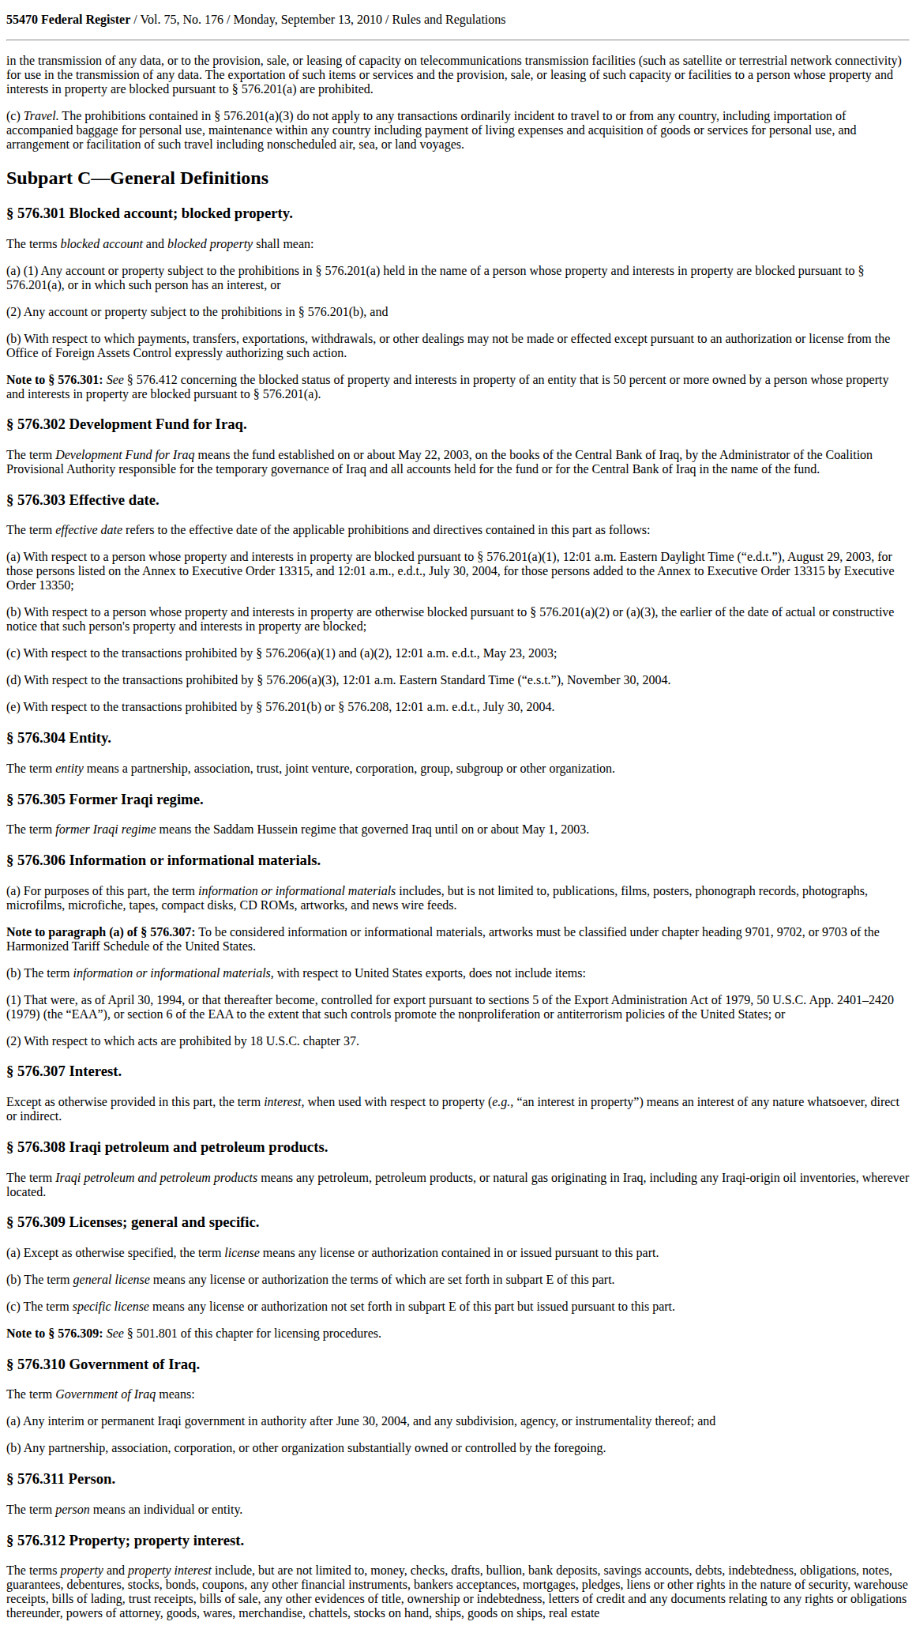55470 Federal Register / Vol. 75, No. 176 / Monday, September 13, 2010 / Rules and Regulations
in the transmission of any data, or to the provision, sale, or leasing of capacity on telecommunications transmission facilities (such as satellite or terrestrial network connectivity) for use in the transmission of any data. The exportation of such items or services and the provision, sale, or leasing of such capacity or facilities to a person whose property and interests in property are blocked pursuant to § 576.201(a) are prohibited.
(c) Travel. The prohibitions contained in § 576.201(a)(3) do not apply to any transactions ordinarily incident to travel to or from any country, including importation of accompanied baggage for personal use, maintenance within any country including payment of living expenses and acquisition of goods or services for personal use, and arrangement or facilitation of such travel including nonscheduled air, sea, or land voyages.
Subpart C—General Definitions
§ 576.301 Blocked account; blocked property.
The terms blocked account and blocked property shall mean:
(a) (1) Any account or property subject to the prohibitions in § 576.201(a) held in the name of a person whose property and interests in property are blocked pursuant to § 576.201(a), or in which such person has an interest, or
(2) Any account or property subject to the prohibitions in § 576.201(b), and
(b) With respect to which payments, transfers, exportations, withdrawals, or other dealings may not be made or effected except pursuant to an authorization or license from the Office of Foreign Assets Control expressly authorizing such action.
Note to § 576.301: See § 576.412 concerning the blocked status of property and interests in property of an entity that is 50 percent or more owned by a person whose property and interests in property are blocked pursuant to § 576.201(a).
§ 576.302 Development Fund for Iraq.
The term Development Fund for Iraq means the fund established on or about May 22, 2003, on the books of the Central Bank of Iraq, by the Administrator of the Coalition Provisional Authority responsible for the temporary governance of Iraq and all accounts held for the fund or for the Central Bank of Iraq in the name of the fund.
§ 576.303 Effective date.
The term effective date refers to the effective date of the applicable prohibitions and directives contained in this part as follows:
(a) With respect to a person whose property and interests in property are blocked pursuant to § 576.201(a)(1), 12:01 a.m. Eastern Daylight Time (“e.d.t.”), August 29, 2003, for those persons listed on the Annex to Executive Order 13315, and 12:01 a.m., e.d.t., July 30, 2004, for those persons added to the Annex to Executive Order 13315 by Executive Order 13350;
(b) With respect to a person whose property and interests in property are otherwise blocked pursuant to § 576.201(a)(2) or (a)(3), the earlier of the date of actual or constructive notice that such person's property and interests in property are blocked;
(c) With respect to the transactions prohibited by § 576.206(a)(1) and (a)(2), 12:01 a.m. e.d.t., May 23, 2003;
(d) With respect to the transactions prohibited by § 576.206(a)(3), 12:01 a.m. Eastern Standard Time (“e.s.t.”), November 30, 2004.
(e) With respect to the transactions prohibited by § 576.201(b) or § 576.208, 12:01 a.m. e.d.t., July 30, 2004.
§ 576.304 Entity.
The term entity means a partnership, association, trust, joint venture, corporation, group, subgroup or other organization.
§ 576.305 Former Iraqi regime.
The term former Iraqi regime means the Saddam Hussein regime that governed Iraq until on or about May 1, 2003.
§ 576.306 Information or informational materials.
(a) For purposes of this part, the term information or informational materials includes, but is not limited to, publications, films, posters, phonograph records, photographs, microfilms, microfiche, tapes, compact disks, CD ROMs, artworks, and news wire feeds.
Note to paragraph (a) of § 576.307: To be considered information or informational materials, artworks must be classified under chapter heading 9701, 9702, or 9703 of the Harmonized Tariff Schedule of the United States.
(b) The term information or informational materials, with respect to United States exports, does not include items:
(1) That were, as of April 30, 1994, or that thereafter become, controlled for export pursuant to sections 5 of the Export Administration Act of 1979, 50 U.S.C. App. 2401–2420 (1979) (the “EAA”), or section 6 of the EAA to the extent that such controls promote the nonproliferation or antiterrorism policies of the United States; or
(2) With respect to which acts are prohibited by 18 U.S.C. chapter 37.
§ 576.307 Interest.
Except as otherwise provided in this part, the term interest, when used with respect to property (e.g., “an interest in property”) means an interest of any nature whatsoever, direct or indirect.
§ 576.308 Iraqi petroleum and petroleum products.
The term Iraqi petroleum and petroleum products means any petroleum, petroleum products, or natural gas originating in Iraq, including any Iraqi-origin oil inventories, wherever located.
§ 576.309 Licenses; general and specific.
(a) Except as otherwise specified, the term license means any license or authorization contained in or issued pursuant to this part.
(b) The term general license means any license or authorization the terms of which are set forth in subpart E of this part.
(c) The term specific license means any license or authorization not set forth in subpart E of this part but issued pursuant to this part.
Note to § 576.309: See § 501.801 of this chapter for licensing procedures.
§ 576.310 Government of Iraq.
The term Government of Iraq means:
(a) Any interim or permanent Iraqi government in authority after June 30, 2004, and any subdivision, agency, or instrumentality thereof; and
(b) Any partnership, association, corporation, or other organization substantially owned or controlled by the foregoing.
§ 576.311 Person.
The term person means an individual or entity.
§ 576.312 Property; property interest.
The terms property and property interest include, but are not limited to, money, checks, drafts, bullion, bank deposits, savings accounts, debts, indebtedness, obligations, notes, guarantees, debentures, stocks, bonds, coupons, any other financial instruments, bankers acceptances, mortgages, pledges, liens or other rights in the nature of security, warehouse receipts, bills of lading, trust receipts, bills of sale, any other evidences of title, ownership or indebtedness, letters of credit and any documents relating to any rights or obligations thereunder, powers of attorney, goods, wares, merchandise, chattels, stocks on hand, ships, goods on ships, real estate